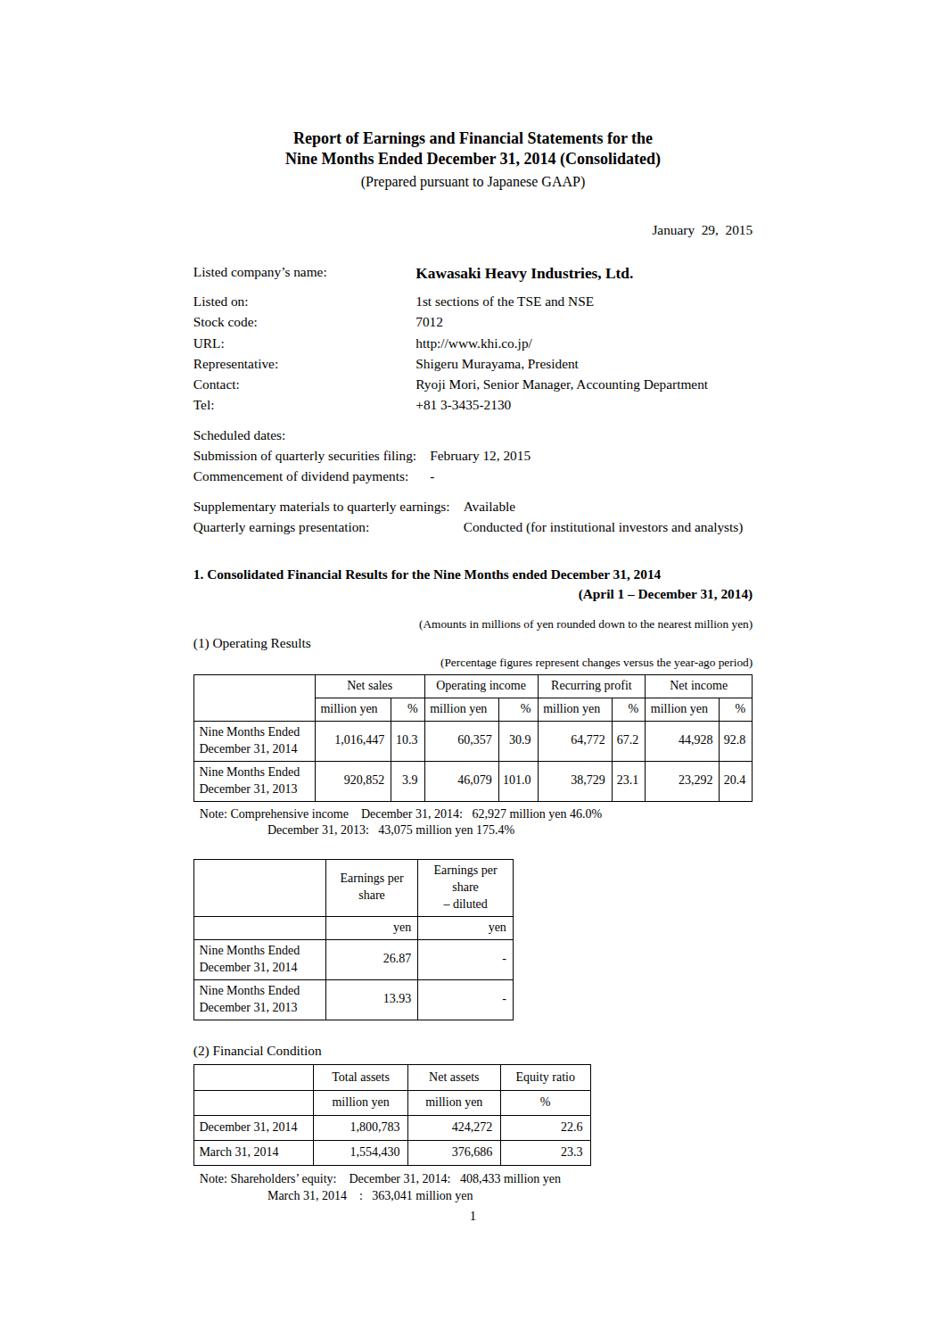Report of Earnings and Financial Statements for the
Nine Months Ended December 31, 2014 (Consolidated)
(Prepared pursuant to Japanese GAAP)
January 29, 2015
| Listed company’s name: | Kawasaki Heavy Industries, Ltd. |
| Listed on: | 1st sections of the TSE and NSE |
| Stock code: | 7012 |
| URL: | http://www.khi.co.jp/ |
| Representative: | Shigeru Murayama, President |
| Contact: | Ryoji Mori, Senior Manager, Accounting Department |
| Tel: | +81 3-3435-2130 |
| Scheduled dates: | |
| Submission of quarterly securities filing: | February 12, 2015 |
| Commencement of dividend payments: | - |
| Supplementary materials to quarterly earnings: | Available |
| Quarterly earnings presentation: | Conducted (for institutional investors and analysts) |
1. Consolidated Financial Results for the Nine Months ended December 31, 2014 (April 1 – December 31, 2014)
(Amounts in millions of yen rounded down to the nearest million yen)
(1) Operating Results
(Percentage figures represent changes versus the year-ago period)
| | Net sales | Operating income | Recurring profit | Net income |
| --- | --- | --- | --- | --- |
| million yen | % | million yen | % | million yen | % | million yen | % |
| Nine Months Ended December 31, 2014 | 1,016,447 | 10.3 | 60,357 | 30.9 | 64,772 | 67.2 | 44,928 | 92.8 |
| Nine Months Ended December 31, 2013 | 920,852 | 3.9 | 46,079 | 101.0 | 38,729 | 23.1 | 23,292 | 20.4 |
Note: Comprehensive income December 31, 2014: 62,927 million yen 46.0% December 31, 2013: 43,075 million yen 175.4%
| | Earnings per share | Earnings per share – diluted |
| --- | --- | --- |
| | yen | yen |
| Nine Months Ended December 31, 2014 | 26.87 | - |
| Nine Months Ended December 31, 2013 | 13.93 | - |
(2) Financial Condition
| | Total assets | Net assets | Equity ratio |
| --- | --- | --- | --- |
| | million yen | million yen | % |
| December 31, 2014 | 1,800,783 | 424,272 | 22.6 |
| March 31, 2014 | 1,554,430 | 376,686 | 23.3 |
Note: Shareholders’ equity: December 31, 2014: 408,433 million yen March 31, 2014 : 363,041 million yen
1